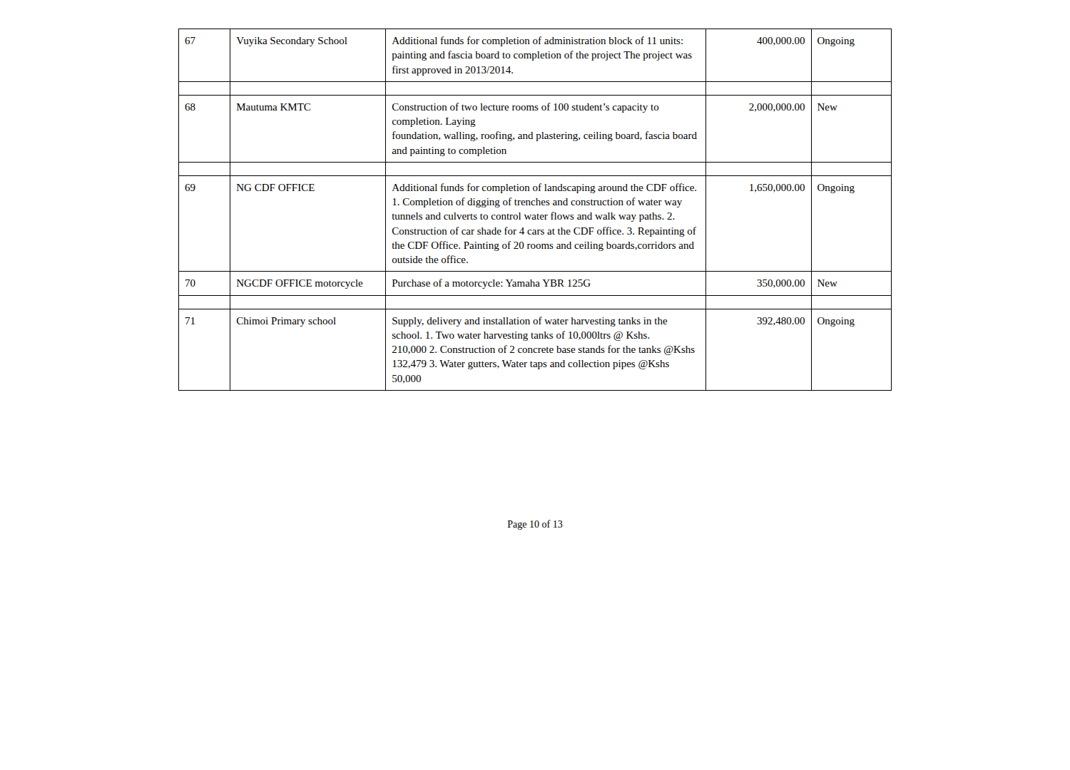| 67 | Vuyika Secondary School | Additional funds for completion of administration block of 11 units: painting and fascia board to completion of the project The project was first approved in 2013/2014. | 400,000.00 | Ongoing |
| 68 | Mautuma KMTC | Construction of two lecture rooms of 100 student’s capacity to completion. Laying foundation, walling, roofing, and plastering, ceiling board, fascia board and painting to completion | 2,000,000.00 | New |
| 69 | NG CDF OFFICE | Additional funds for completion of landscaping around the CDF office. 1. Completion of digging of trenches and construction of water way tunnels and culverts to control water flows and walk way paths. 2. Construction of car shade for 4 cars at the CDF office. 3. Repainting of the CDF Office. Painting of 20 rooms and ceiling boards,corridors and outside the office. | 1,650,000.00 | Ongoing |
| 70 | NGCDF OFFICE motorcycle | Purchase of a motorcycle: Yamaha YBR 125G | 350,000.00 | New |
| 71 | Chimoi Primary school | Supply, delivery and installation of water harvesting tanks in the school. 1. Two water harvesting tanks of 10,000ltrs @ Kshs. 210,000 2. Construction of 2 concrete base stands for the tanks @Kshs 132,479 3. Water gutters, Water taps and collection pipes @Kshs 50,000 | 392,480.00 | Ongoing |
Page 10 of 13